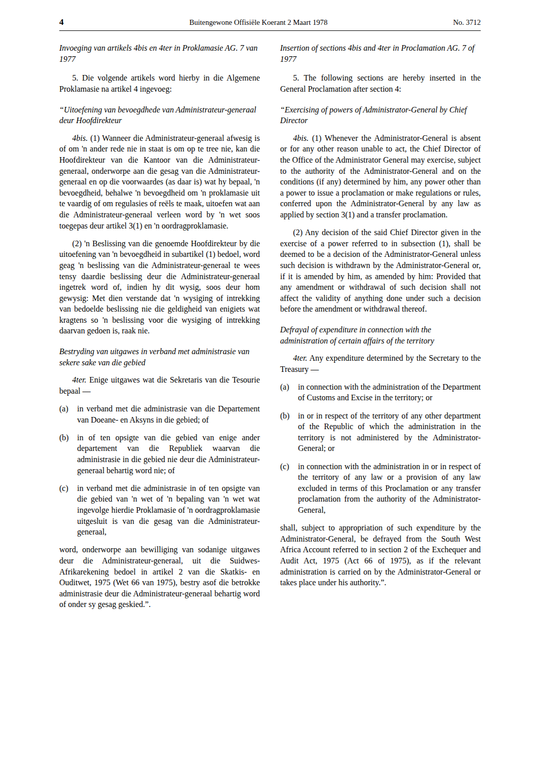4 Buitengewone Offisiële Koerant 2 Maart 1978 No. 3712
Invoeging van artikels 4bis en 4ter in Proklamasie AG. 7 van 1977
5. Die volgende artikels word hierby in die Algemene Proklamasie na artikel 4 ingevoeg:
Uitoefening van bevoegdhede van Administrateur-generaal deur Hoofdirekteur
4bis. (1) Wanneer die Administrateur-generaal afwesig is of om 'n ander rede nie in staat is om op te tree nie, kan die Hoofdirekteur van die Kantoor van die Administrateur-generaal, onderworpe aan die gesag van die Administrateur-generaal en op die voorwaardes (as daar is) wat hy bepaal, 'n bevoegdheid, behalwe 'n bevoegdheid om 'n proklamasie uit te vaardig of om regulasies of reëls te maak, uitoefen wat aan die Administrateur-generaal verleen word by 'n wet soos toegepas deur artikel 3(1) en 'n oordragproklamasie.
(2) 'n Beslissing van die genoemde Hoofdirekteur by die uitoefening van 'n bevoegdheid in subartikel (1) bedoel, word geag 'n beslissing van die Administrateur-generaal te wees tensy daardie beslissing deur die Administrateur-generaal ingetrek word of, indien hy dit wysig, soos deur hom gewysig: Met dien verstande dat 'n wysiging of intrekking van bedoelde beslissing nie die geldigheid van enigiets wat kragtens so 'n beslissing voor die wysiging of intrekking daarvan gedoen is, raak nie.
Bestryding van uitgawes in verband met administrasie van sekere sake van die gebied
4ter. Enige uitgawes wat die Sekretaris van die Tesourie bepaal —
(a) in verband met die administrasie van die Departement van Doeane- en Aksyns in die gebied; of
(b) in of ten opsigte van die gebied van enige ander departement van die Republiek waarvan die administrasie in die gebied nie deur die Administrateur-generaal behartig word nie; of
(c) in verband met die administrasie in of ten opsigte van die gebied van 'n wet of 'n bepaling van 'n wet wat ingevolge hierdie Proklamasie of 'n oordragproklamasie uitgesluit is van die gesag van die Administrateur-generaal,
word, onderworpe aan bewilliging van sodanige uitgawes deur die Administrateur-generaal, uit die Suidwes-Afrikarekening bedoel in artikel 2 van die Skatkis- en Ouditwet, 1975 (Wet 66 van 1975), bestry asof die betrokke administrasie deur die Administrateur-generaal behartig word of onder sy gesag geskied. .
Insertion of sections 4bis and 4ter in Proclamation AG. 7 of 1977
5. The following sections are hereby inserted in the General Proclamation after section 4:
Exercising of powers of Administrator-General by Chief Director
4bis. (1) Whenever the Administrator-General is absent or for any other reason unable to act, the Chief Director of the Office of the Administrator General may exercise, subject to the authority of the Administrator-General and on the conditions (if any) determined by him, any power other than a power to issue a proclamation or make regulations or rules, conferred upon the Administrator-General by any law as applied by section 3(1) and a transfer proclamation.
(2) Any decision of the said Chief Director given in the exercise of a power referred to in subsection (1), shall be deemed to be a decision of the Administrator-General unless such decision is withdrawn by the Administrator-General or, if it is amended by him, as amended by him: Provided that any amendment or withdrawal of such decision shall not affect the validity of anything done under such a decision before the amendment or withdrawal thereof.
Defrayal of expenditure in connection with the administration of certain affairs of the territory
4ter. Any expenditure determined by the Secretary to the Treasury —
(a) in connection with the administration of the Department of Customs and Excise in the territory; or
(b) in or in respect of the territory of any other department of the Republic of which the administration in the territory is not administered by the Administrator-General; or
(c) in connection with the administration in or in respect of the territory of any law or a provision of any law excluded in terms of this Proclamation or any transfer proclamation from the authority of the Administrator-General,
shall, subject to appropriation of such expenditure by the Administrator-General, be defrayed from the South West Africa Account referred to in section 2 of the Exchequer and Audit Act, 1975 (Act 66 of 1975), as if the relevant administration is carried on by the Administrator-General or takes place under his authority. .